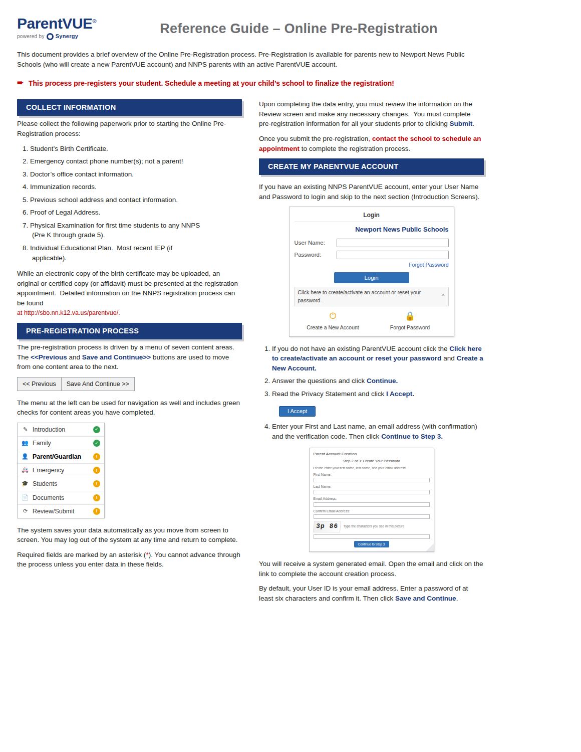ParentVUE®
powered by Synergy
Reference Guide – Online Pre-Registration
This document provides a brief overview of the Online Pre-Registration process. Pre-Registration is available for parents new to Newport News Public Schools (who will create a new ParentVUE account) and NNPS parents with an active ParentVUE account.
➨ This process pre-registers your student. Schedule a meeting at your child’s school to finalize the registration!
COLLECT INFORMATION
Please collect the following paperwork prior to starting the Online Pre-Registration process:
Student’s Birth Certificate.
Emergency contact phone number(s); not a parent!
Doctor’s office contact information.
Immunization records.
Previous school address and contact information.
Proof of Legal Address.
Physical Examination for first time students to any NNPS
(Pre K through grade 5).
Individual Educational Plan. Most recent IEP (if
applicable).
While an electronic copy of the birth certificate may be uploaded, an original or certified copy (or affidavit) must be presented at the registration appointment. Detailed information on the NNPS registration process can be found
at http://sbo.nn.k12.va.us/parentvue/.
PRE-REGISTRATION PROCESS
The pre-registration process is driven by a menu of seven content areas. The <<Previous and Save and Continue>> buttons are used to move from one content area to the next.
<< Previous Save And Continue >>
The menu at the left can be used for navigation as well and includes green checks for content areas you have completed.
✎Introduction✓
👥Family✓
👤Parent/Guardian!
🚑Emergency!
🎓Students!
📄Documents!
⟳Review/Submit!
The system saves your data automatically as you move from screen to screen. You may log out of the system at any time and return to complete.
Required fields are marked by an asterisk (*). You cannot advance through the process unless you enter data in these fields.
Upon completing the data entry, you must review the information on the Review screen and make any necessary changes. You must complete pre-registration information for all your students prior to clicking Submit.
Once you submit the pre-registration, contact the school to schedule an appointment to complete the registration process.
CREATE MY PARENTVUE ACCOUNT
If you have an existing NNPS ParentVUE account, enter your User Name and Password to login and skip to the next section (Introduction Screens).
Login
Newport News Public Schools
User Name:
Password:
Forgot Password
Login
Click here to create/activate an account or reset your password. ⌃
⏻Create a New Account
🔒Forgot Password
If you do not have an existing ParentVUE account click the Click here to create/activate an account or reset your password and Create a New Account.
Answer the questions and click Continue.
Read the Privacy Statement and click I Accept.
I Accept
Enter your First and Last name, an email address (with confirmation) and the verification code. Then click Continue to Step 3.
Parent Account Creation
Step 2 of 3: Create Your Password
Please enter your first name, last name, and your email address.
First Name:
Last Name:
Email Address:
Confirm Email Address:
3p 86 Type the characters you see in this picture
Continue to Step 3
You will receive a system generated email. Open the email and click on the link to complete the account creation process.
By default, your User ID is your email address. Enter a password of at least six characters and confirm it. Then click Save and Continue.